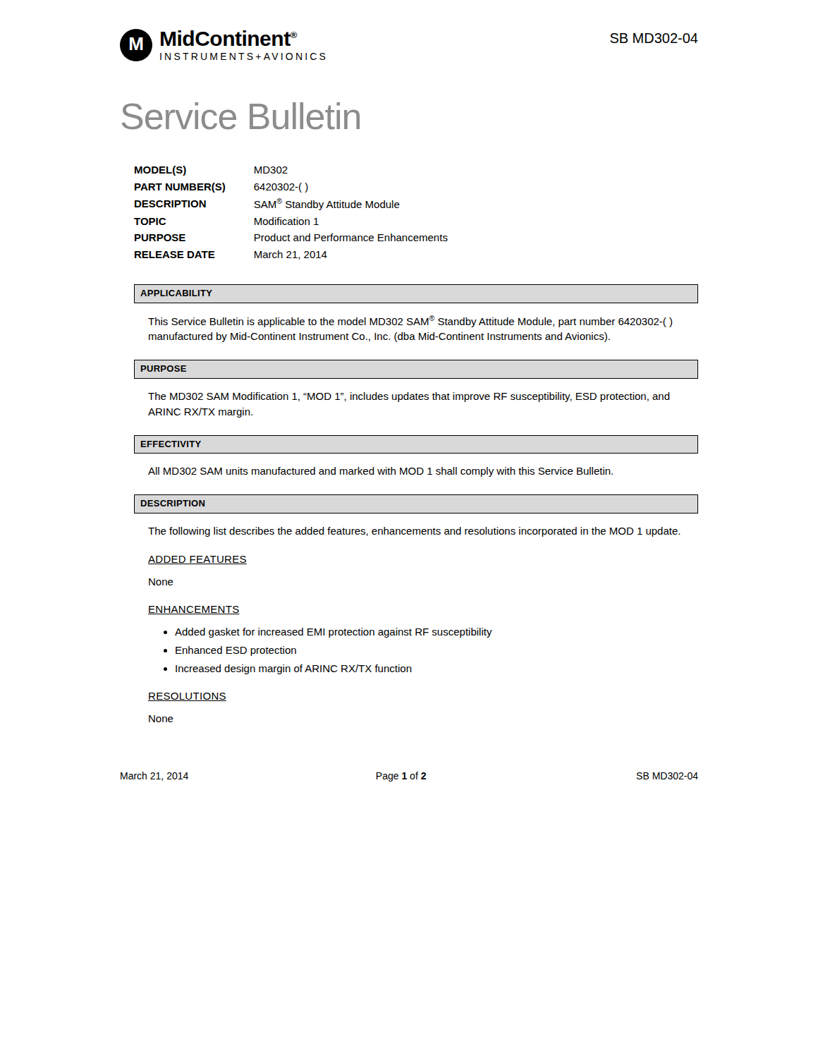SB MD302-04
MidContinent®
INSTRUMENTS+AVIONICS
Service Bulletin
| MODEL(S) | MD302 |
| PART NUMBER(S) | 6420302-( ) |
| DESCRIPTION | SAM ® Standby Attitude Module |
| TOPIC | Modification 1 |
| PURPOSE | Product and Performance Enhancements |
| RELEASE DATE | March 21, 2014 |
APPLICABILITY
This Service Bulletin is applicable to the model MD302 SAM® Standby Attitude Module, part number 6420302-( ) manufactured by Mid-Continent Instrument Co., Inc. (dba Mid-Continent Instruments and Avionics).
PURPOSE
The MD302 SAM Modification 1, “MOD 1”, includes updates that improve RF susceptibility, ESD protection, and ARINC RX/TX margin.
EFFECTIVITY
All MD302 SAM units manufactured and marked with MOD 1 shall comply with this Service Bulletin.
DESCRIPTION
The following list describes the added features, enhancements and resolutions incorporated in the MOD 1 update.
ADDED FEATURES
None
ENHANCEMENTS
Added gasket for increased EMI protection against RF susceptibility
Enhanced ESD protection
Increased design margin of ARINC RX/TX function
RESOLUTIONS
None
March 21, 2014
Page 1 of 2
SB MD302-04